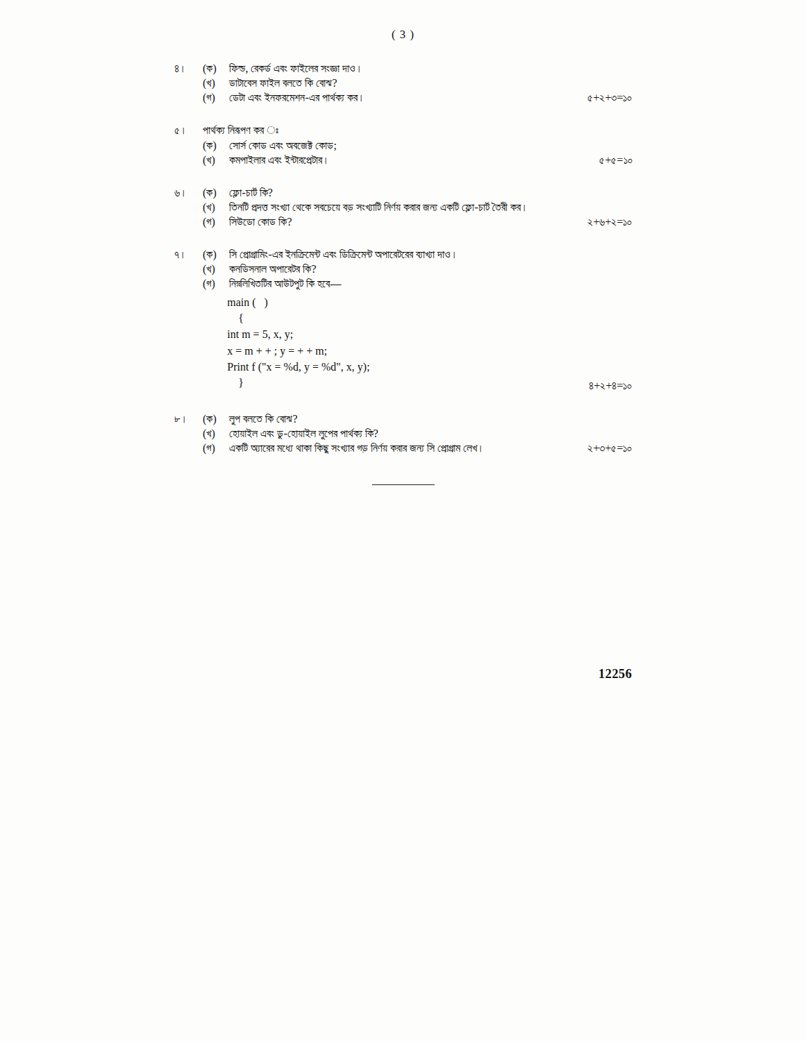( 3 )
৪।
(ক) ফিল্ড, রেকর্ড এবং ফাইলের সংজ্ঞা দাও।
(খ) ডাটাবেস ফাইল বলতে কি বোঝ?
(গ) ৫+২+৩=১০ডেটা এবং ইনফরমেশন-এর পার্থক্য কর।
৫। পার্থক্য নিরূপণ কর ঃ
(ক) সোর্স কোড এবং অবজেক্ট কোড;
(খ) ৫+৫=১০কমপাইলার এবং ইন্টারপ্রেটার।
৬।
(ক) ফ্লো-চার্ট কি?
(খ) তিনটি প্রদত্ত সংখ্যা থেকে সবচেয়ে বড় সংখ্যাটি নির্ণয় করার জন্য একটি ফ্লো-চার্ট তৈরী কর।
(গ) ২+৬+২=১০সিউডো কোড কি?
৭।
(ক) সি প্রোগ্রামিং-এর ইনক্রিমেন্ট এবং ডিক্রিমেন্ট অপারেটরের ব্যাখ্যা দাও।
(খ) কনডিসনাল অপারেটর কি?
(গ) নিম্নলিখিতটির আউটপুট কি হবে—
main (   )
    {
int m = 5, x, y;
x = m + + ; y = + + m;
Print f ("x = %d, y = %d", x, y);
    }
৪+২+৪=১০
৮।
(ক) লুপ বলতে কি বোঝ?
(খ) হোয়াইল এবং ডু-হোয়াইল লুপের পার্থক্য কি?
(গ) ২+৩+৫=১০একটি অ্যারের মধ্যে থাকা কিছু সংখ্যার গড় নির্ণয় করার জন্য সি প্রোগ্রাম লেখ।
12256